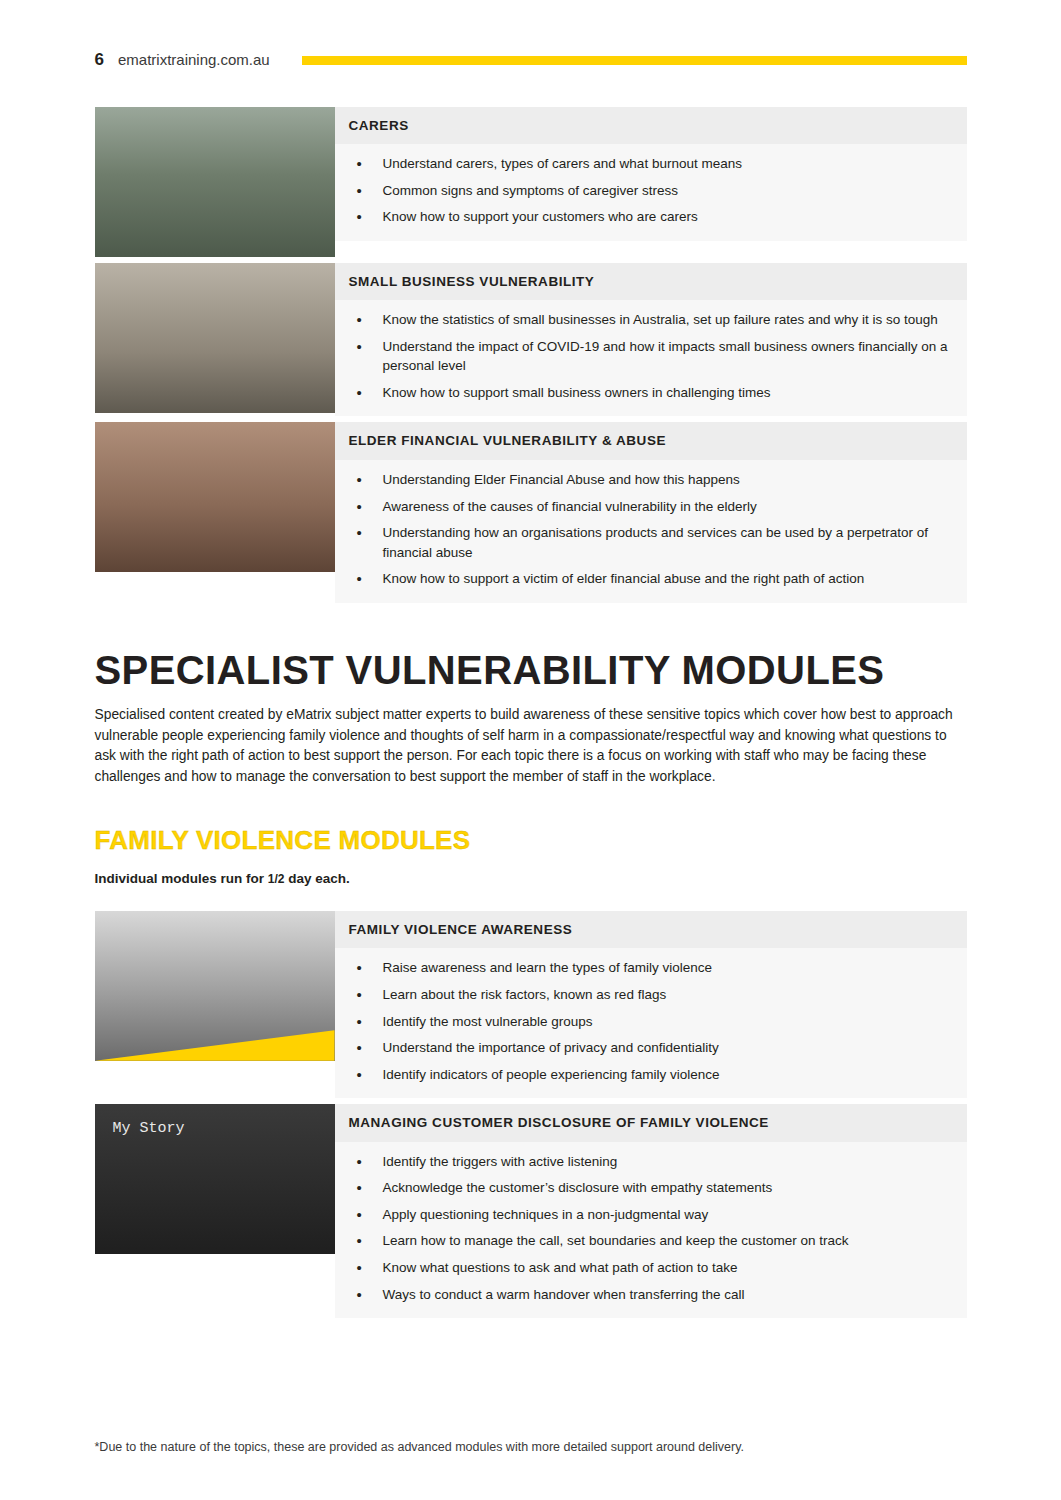6 ematrixtraining.com.au
| | Carers Understand carers, types of carers and what burnout means Common signs and symptoms of caregiver stress Know how to support your customers who are carers |
| | Small Business Vulnerability Know the statistics of small businesses in Australia, set up failure rates and why it is so tough Understand the impact of COVID-19 and how it impacts small business owners financially on a personal level Know how to support small business owners in challenging times |
| | Elder Financial Vulnerability & Abuse Understanding Elder Financial Abuse and how this happens Awareness of the causes of financial vulnerability in the elderly Understanding how an organisations products and services can be used by a perpetrator of financial abuse Know how to support a victim of elder financial abuse and the right path of action |
Specialist Vulnerability Modules
Specialised content created by eMatrix subject matter experts to build awareness of these sensitive topics which cover how best to approach vulnerable people experiencing family violence and thoughts of self harm in a compassionate/respectful way and knowing what questions to ask with the right path of action to best support the person. For each topic there is a focus on working with staff who may be facing these challenges and how to manage the conversation to best support the member of staff in the workplace.
Family Violence Modules
Individual modules run for 1/2 day each.
| | Family Violence Awareness Raise awareness and learn the types of family violence Learn about the risk factors, known as red flags Identify the most vulnerable groups Understand the importance of privacy and confidentiality Identify indicators of people experiencing family violence |
| | Managing Customer Disclosure of Family Violence Identify the triggers with active listening Acknowledge the customer’s disclosure with empathy statements Apply questioning techniques in a non-judgmental way Learn how to manage the call, set boundaries and keep the customer on track Know what questions to ask and what path of action to take Ways to conduct a warm handover when transferring the call |
*Due to the nature of the topics, these are provided as advanced modules with more detailed support around delivery.